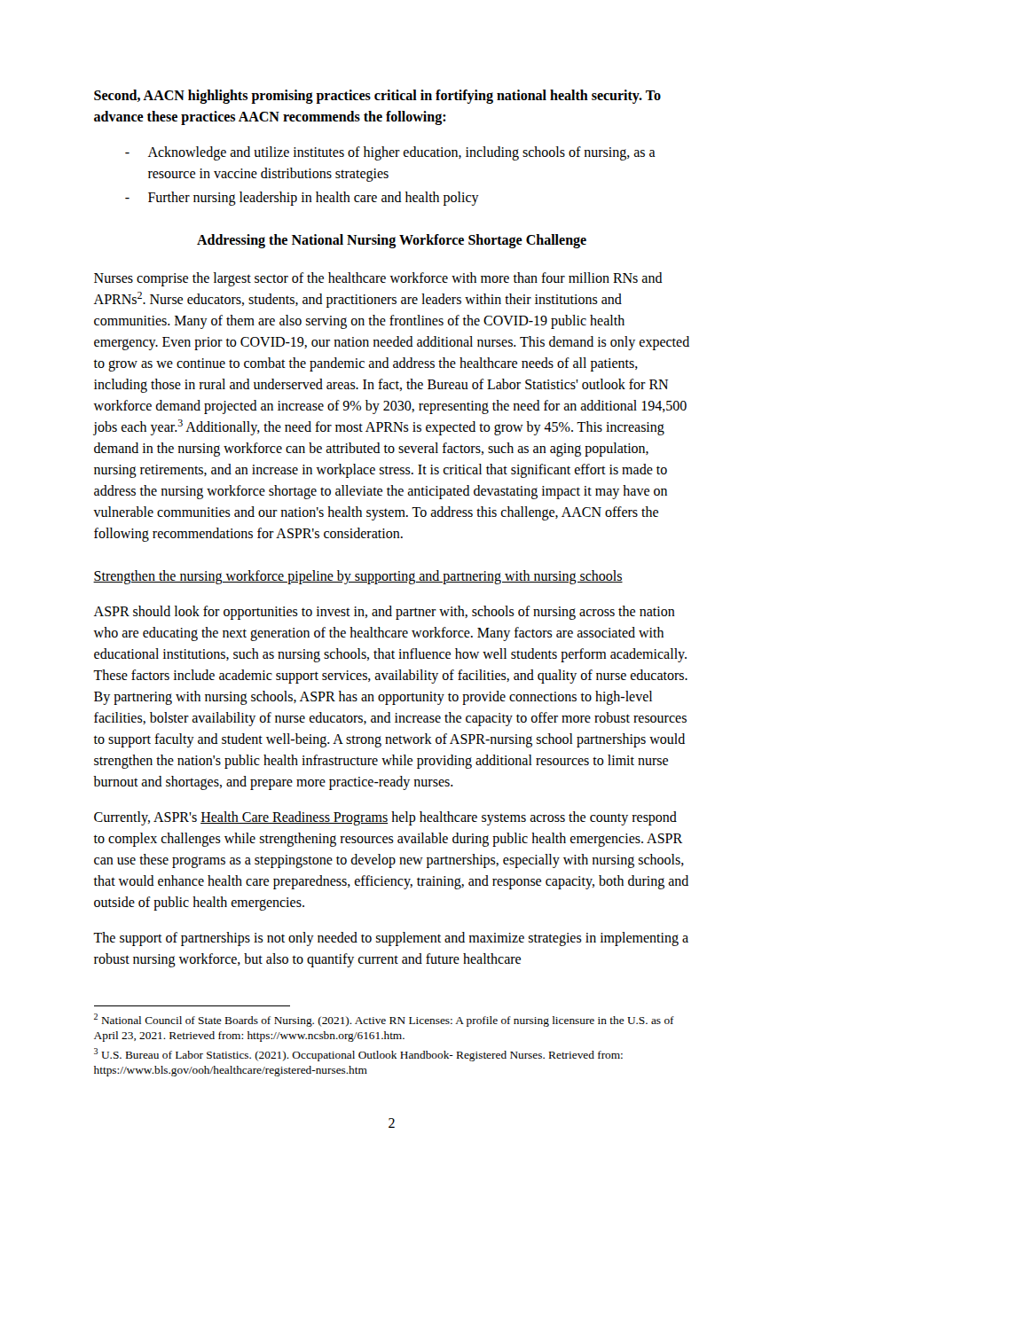Second, AACN highlights promising practices critical in fortifying national health security. To advance these practices AACN recommends the following:
Acknowledge and utilize institutes of higher education, including schools of nursing, as a resource in vaccine distributions strategies
Further nursing leadership in health care and health policy
Addressing the National Nursing Workforce Shortage Challenge
Nurses comprise the largest sector of the healthcare workforce with more than four million RNs and APRNs2. Nurse educators, students, and practitioners are leaders within their institutions and communities. Many of them are also serving on the frontlines of the COVID-19 public health emergency. Even prior to COVID-19, our nation needed additional nurses. This demand is only expected to grow as we continue to combat the pandemic and address the healthcare needs of all patients, including those in rural and underserved areas. In fact, the Bureau of Labor Statistics' outlook for RN workforce demand projected an increase of 9% by 2030, representing the need for an additional 194,500 jobs each year.3 Additionally, the need for most APRNs is expected to grow by 45%. This increasing demand in the nursing workforce can be attributed to several factors, such as an aging population, nursing retirements, and an increase in workplace stress. It is critical that significant effort is made to address the nursing workforce shortage to alleviate the anticipated devastating impact it may have on vulnerable communities and our nation's health system. To address this challenge, AACN offers the following recommendations for ASPR's consideration.
Strengthen the nursing workforce pipeline by supporting and partnering with nursing schools
ASPR should look for opportunities to invest in, and partner with, schools of nursing across the nation who are educating the next generation of the healthcare workforce. Many factors are associated with educational institutions, such as nursing schools, that influence how well students perform academically. These factors include academic support services, availability of facilities, and quality of nurse educators. By partnering with nursing schools, ASPR has an opportunity to provide connections to high-level facilities, bolster availability of nurse educators, and increase the capacity to offer more robust resources to support faculty and student well-being. A strong network of ASPR-nursing school partnerships would strengthen the nation's public health infrastructure while providing additional resources to limit nurse burnout and shortages, and prepare more practice-ready nurses.
Currently, ASPR's Health Care Readiness Programs help healthcare systems across the county respond to complex challenges while strengthening resources available during public health emergencies. ASPR can use these programs as a steppingstone to develop new partnerships, especially with nursing schools, that would enhance health care preparedness, efficiency, training, and response capacity, both during and outside of public health emergencies.
The support of partnerships is not only needed to supplement and maximize strategies in implementing a robust nursing workforce, but also to quantify current and future healthcare
2 National Council of State Boards of Nursing. (2021). Active RN Licenses: A profile of nursing licensure in the U.S. as of April 23, 2021. Retrieved from: https://www.ncsbn.org/6161.htm.
3 U.S. Bureau of Labor Statistics. (2021). Occupational Outlook Handbook- Registered Nurses. Retrieved from: https://www.bls.gov/ooh/healthcare/registered-nurses.htm
2